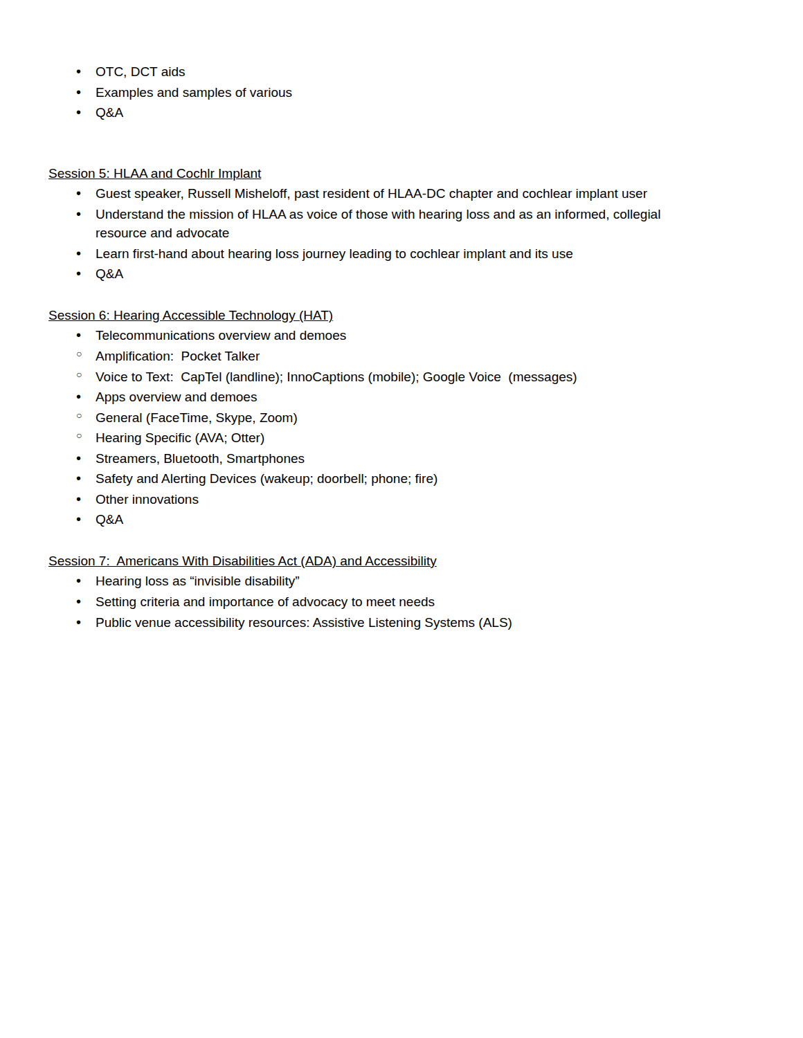OTC, DCT aids
Examples and samples of various
Q&A
Session 5: HLAA and Cochlr Implant
Guest speaker, Russell Misheloff, past resident of HLAA-DC chapter and cochlear implant user
Understand the mission of HLAA as voice of those with hearing loss and as an informed, collegial resource and advocate
Learn first-hand about hearing loss journey leading to cochlear implant and its use
Q&A
Session 6: Hearing Accessible Technology (HAT)
Telecommunications overview and demoes
Amplification: Pocket Talker
Voice to Text: CapTel (landline); InnoCaptions (mobile); Google Voice (messages)
Apps overview and demoes
General (FaceTime, Skype, Zoom)
Hearing Specific (AVA; Otter)
Streamers, Bluetooth, Smartphones
Safety and Alerting Devices (wakeup; doorbell; phone; fire)
Other innovations
Q&A
Session 7: Americans With Disabilities Act (ADA) and Accessibility
Hearing loss as “invisible disability”
Setting criteria and importance of advocacy to meet needs
Public venue accessibility resources: Assistive Listening Systems (ALS)